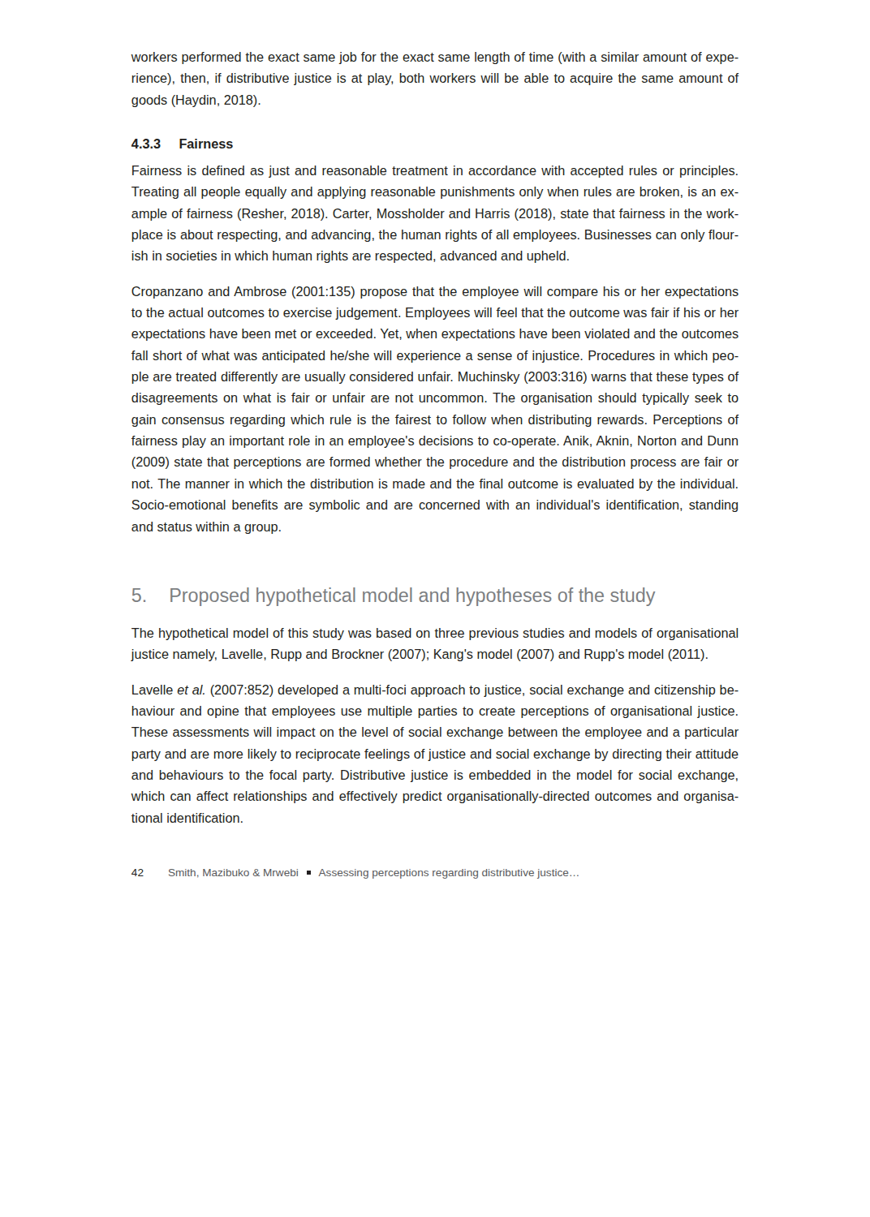workers performed the exact same job for the exact same length of time (with a similar amount of experience), then, if distributive justice is at play, both workers will be able to acquire the same amount of goods (Haydin, 2018).
4.3.3 Fairness
Fairness is defined as just and reasonable treatment in accordance with accepted rules or principles. Treating all people equally and applying reasonable punishments only when rules are broken, is an example of fairness (Resher, 2018). Carter, Mossholder and Harris (2018), state that fairness in the workplace is about respecting, and advancing, the human rights of all employees. Businesses can only flourish in societies in which human rights are respected, advanced and upheld.
Cropanzano and Ambrose (2001:135) propose that the employee will compare his or her expectations to the actual outcomes to exercise judgement. Employees will feel that the outcome was fair if his or her expectations have been met or exceeded. Yet, when expectations have been violated and the outcomes fall short of what was anticipated he/she will experience a sense of injustice. Procedures in which people are treated differently are usually considered unfair. Muchinsky (2003:316) warns that these types of disagreements on what is fair or unfair are not uncommon. The organisation should typically seek to gain consensus regarding which rule is the fairest to follow when distributing rewards. Perceptions of fairness play an important role in an employee's decisions to co-operate. Anik, Aknin, Norton and Dunn (2009) state that perceptions are formed whether the procedure and the distribution process are fair or not. The manner in which the distribution is made and the final outcome is evaluated by the individual. Socio-emotional benefits are symbolic and are concerned with an individual's identification, standing and status within a group.
5. Proposed hypothetical model and hypotheses of the study
The hypothetical model of this study was based on three previous studies and models of organisational justice namely, Lavelle, Rupp and Brockner (2007); Kang's model (2007) and Rupp's model (2011).
Lavelle et al. (2007:852) developed a multi-foci approach to justice, social exchange and citizenship behaviour and opine that employees use multiple parties to create perceptions of organisational justice. These assessments will impact on the level of social exchange between the employee and a particular party and are more likely to reciprocate feelings of justice and social exchange by directing their attitude and behaviours to the focal party. Distributive justice is embedded in the model for social exchange, which can affect relationships and effectively predict organisationally-directed outcomes and organisational identification.
42 Smith, Mazibuko & Mrwebi Assessing perceptions regarding distributive justice…